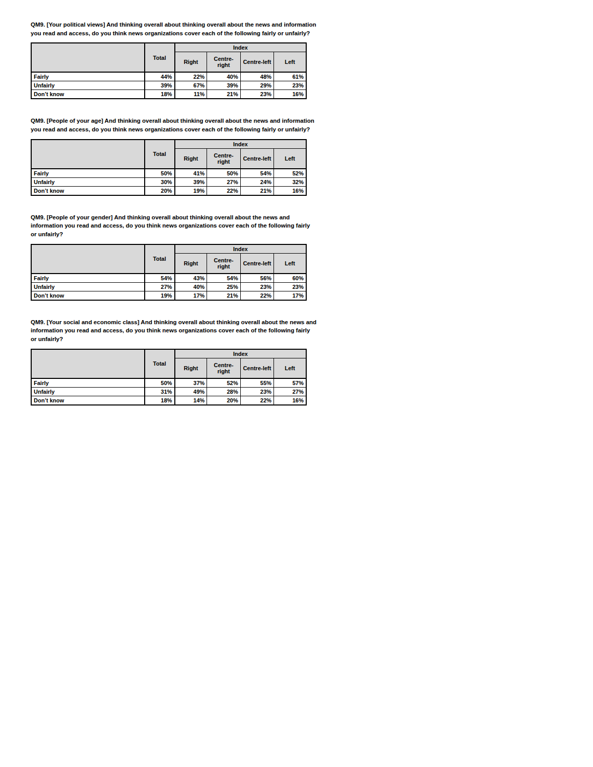QM9. [Your political views] And thinking overall about thinking overall about the news and information you read and access, do you think news organizations cover each of the following fairly or unfairly?
| | Total | Index |
| Right | Centre-right | Centre-left | Left |
| Fairly | 44% | 22% | 40% | 48% | 61% |
| Unfairly | 39% | 67% | 39% | 29% | 23% |
| Don’t know | 18% | 11% | 21% | 23% | 16% |
QM9. [People of your age] And thinking overall about thinking overall about the news and information you read and access, do you think news organizations cover each of the following fairly or unfairly?
| | Total | Index |
| Right | Centre-right | Centre-left | Left |
| Fairly | 50% | 41% | 50% | 54% | 52% |
| Unfairly | 30% | 39% | 27% | 24% | 32% |
| Don’t know | 20% | 19% | 22% | 21% | 16% |
QM9. [People of your gender] And thinking overall about thinking overall about the news and information you read and access, do you think news organizations cover each of the following fairly or unfairly?
| | Total | Index |
| Right | Centre-right | Centre-left | Left |
| Fairly | 54% | 43% | 54% | 56% | 60% |
| Unfairly | 27% | 40% | 25% | 23% | 23% |
| Don’t know | 19% | 17% | 21% | 22% | 17% |
QM9. [Your social and economic class] And thinking overall about thinking overall about the news and information you read and access, do you think news organizations cover each of the following fairly or unfairly?
| | Total | Index |
| Right | Centre-right | Centre-left | Left |
| Fairly | 50% | 37% | 52% | 55% | 57% |
| Unfairly | 31% | 49% | 28% | 23% | 27% |
| Don’t know | 18% | 14% | 20% | 22% | 16% |